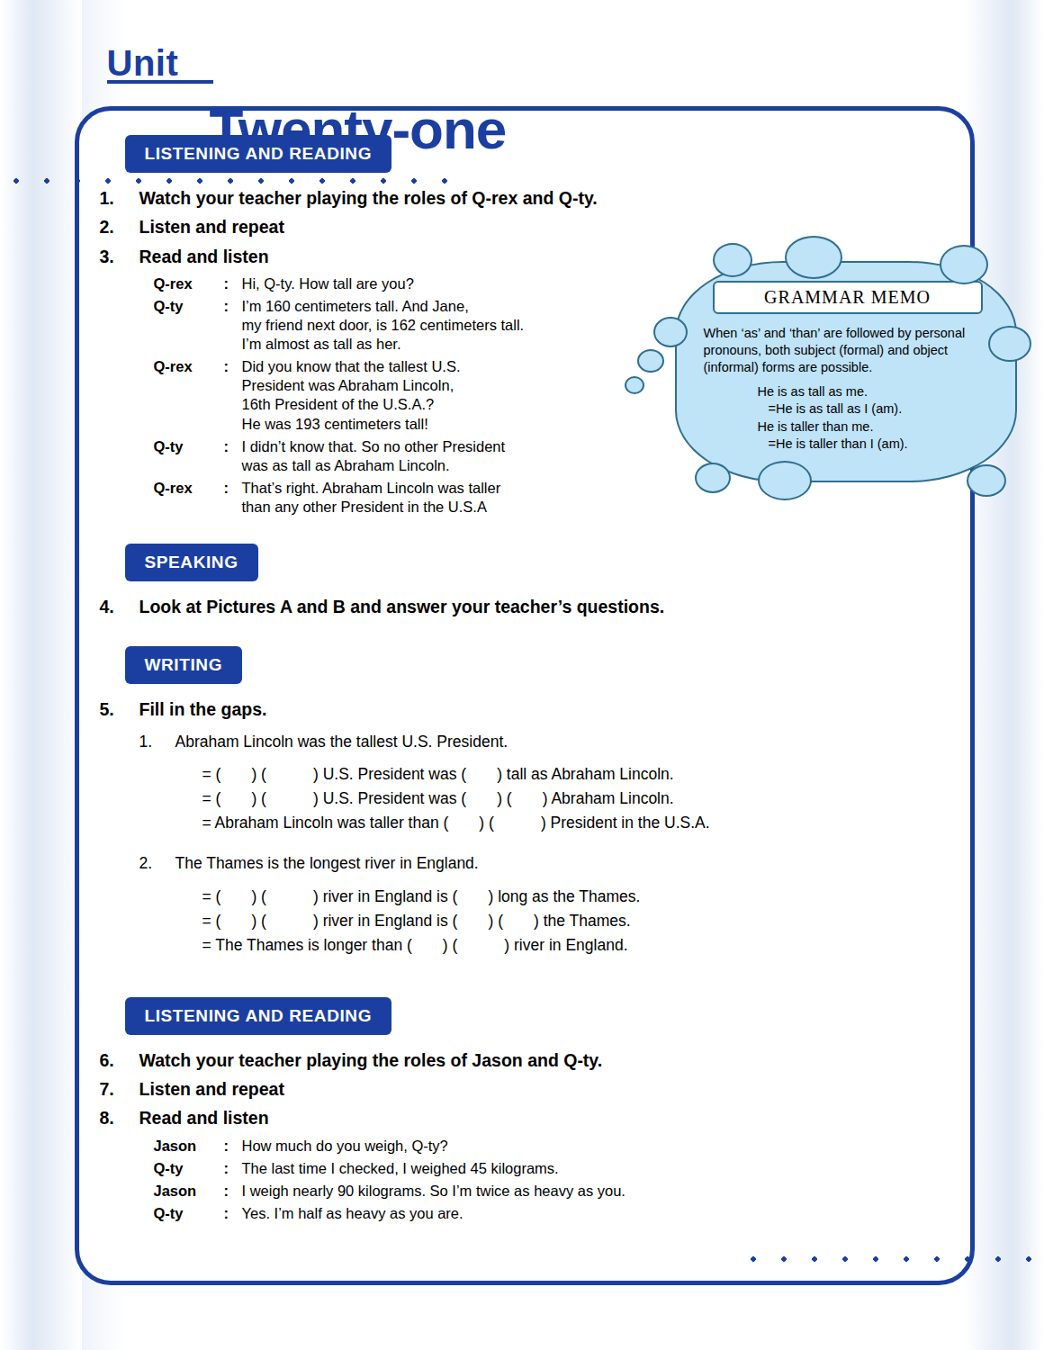Unit
Twenty-one
LISTENING AND READING
1. Watch your teacher playing the roles of Q-rex and Q-ty.
2. Listen and repeat
3. Read and listen
| Q-rex | : | Hi, Q-ty. How tall are you? |
| Q-ty | : | I’m 160 centimeters tall. And Jane, my friend next door, is 162 centimeters tall. I’m almost as tall as her. |
| Q-rex | : | Did you know that the tallest U.S. President was Abraham Lincoln, 16th President of the U.S.A.? He was 193 centimeters tall! |
| Q-ty | : | I didn’t know that. So no other President was as tall as Abraham Lincoln. |
| Q-rex | : | That’s right. Abraham Lincoln was taller than any other President in the U.S.A |
SPEAKING
4. Look at Pictures A and B and answer your teacher’s questions.
WRITING
5. Fill in the gaps.
1. Abraham Lincoln was the tallest U.S. President.
= ( ) ( ) U.S. President was ( ) tall as Abraham Lincoln.
= ( ) ( ) U.S. President was ( ) ( ) Abraham Lincoln.
= Abraham Lincoln was taller than ( ) ( ) President in the U.S.A.
2. The Thames is the longest river in England.
= ( ) ( ) river in England is ( ) long as the Thames.
= ( ) ( ) river in England is ( ) ( ) the Thames.
= The Thames is longer than ( ) ( ) river in England.
LISTENING AND READING
6. Watch your teacher playing the roles of Jason and Q-ty.
7. Listen and repeat
8. Read and listen
| Jason | : | How much do you weigh, Q-ty? |
| Q-ty | : | The last time I checked, I weighed 45 kilograms. |
| Jason | : | I weigh nearly 90 kilograms. So I’m twice as heavy as you. |
| Q-ty | : | Yes. I’m half as heavy as you are. |
GRAMMAR MEMO
When ‘as’ and ‘than’ are followed by personal pronouns, both subject (formal) and object (informal) forms are possible.
He is as tall as me.
=He is as tall as I (am).
He is taller than me.
=He is taller than I (am).